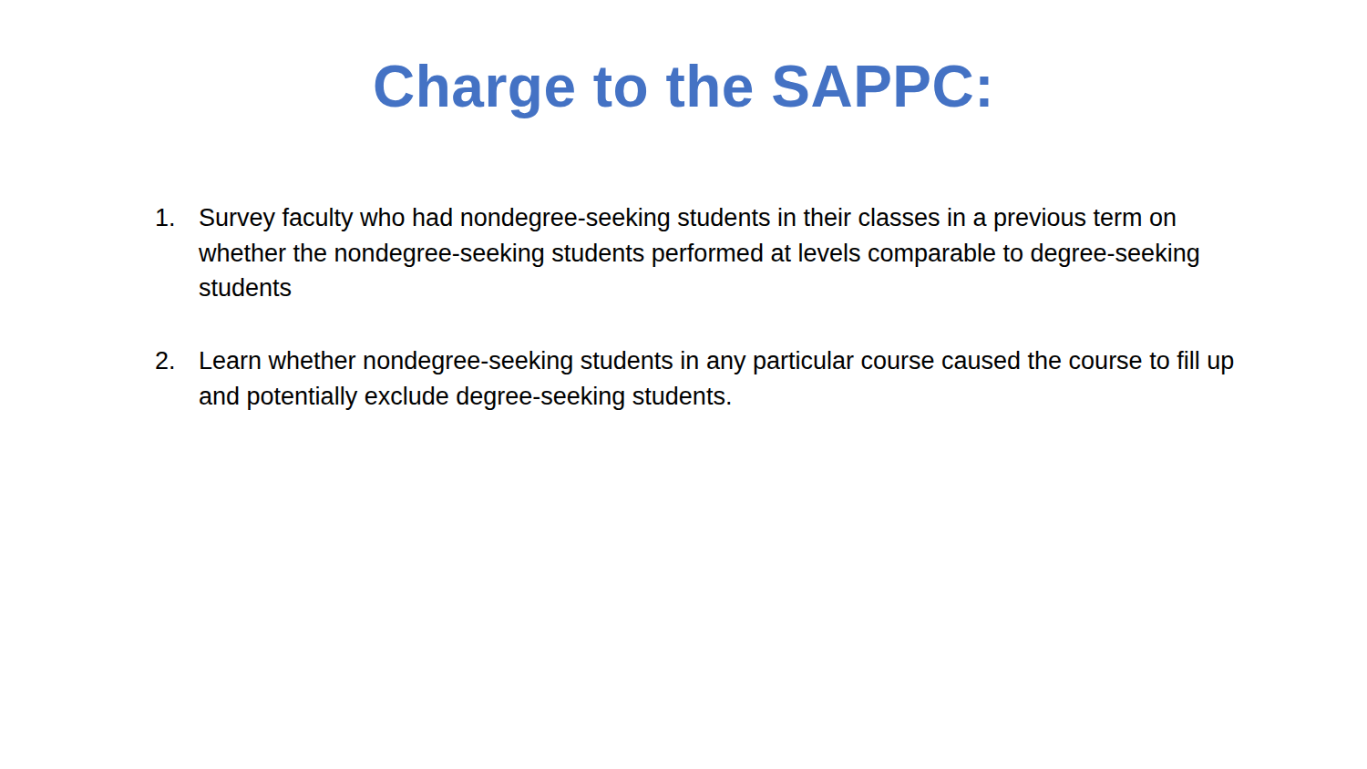Charge to the SAPPC:
Survey faculty who had nondegree-seeking students in their classes in a previous term on whether the nondegree-seeking students performed at levels comparable to degree-seeking students
Learn whether nondegree-seeking students in any particular course caused the course to fill up and potentially exclude degree-seeking students.